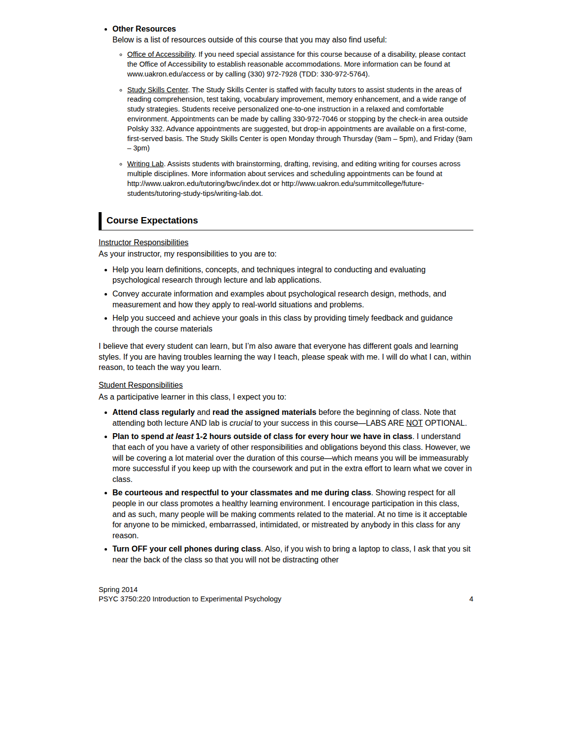Other Resources
Below is a list of resources outside of this course that you may also find useful:
Office of Accessibility. If you need special assistance for this course because of a disability, please contact the Office of Accessibility to establish reasonable accommodations. More information can be found at www.uakron.edu/access or by calling (330) 972-7928 (TDD: 330-972-5764).
Study Skills Center. The Study Skills Center is staffed with faculty tutors to assist students in the areas of reading comprehension, test taking, vocabulary improvement, memory enhancement, and a wide range of study strategies. Students receive personalized one-to-one instruction in a relaxed and comfortable environment. Appointments can be made by calling 330-972-7046 or stopping by the check-in area outside Polsky 332. Advance appointments are suggested, but drop-in appointments are available on a first-come, first-served basis. The Study Skills Center is open Monday through Thursday (9am – 5pm), and Friday (9am – 3pm)
Writing Lab. Assists students with brainstorming, drafting, revising, and editing writing for courses across multiple disciplines. More information about services and scheduling appointments can be found at http://www.uakron.edu/tutoring/bwc/index.dot or http://www.uakron.edu/summitcollege/future-students/tutoring-study-tips/writing-lab.dot.
Course Expectations
Instructor Responsibilities
As your instructor, my responsibilities to you are to:
Help you learn definitions, concepts, and techniques integral to conducting and evaluating psychological research through lecture and lab applications.
Convey accurate information and examples about psychological research design, methods, and measurement and how they apply to real-world situations and problems.
Help you succeed and achieve your goals in this class by providing timely feedback and guidance through the course materials
I believe that every student can learn, but I’m also aware that everyone has different goals and learning styles. If you are having troubles learning the way I teach, please speak with me. I will do what I can, within reason, to teach the way you learn.
Student Responsibilities
As a participative learner in this class, I expect you to:
Attend class regularly and read the assigned materials before the beginning of class. Note that attending both lecture AND lab is crucial to your success in this course—LABS ARE NOT OPTIONAL.
Plan to spend at least 1-2 hours outside of class for every hour we have in class. I understand that each of you have a variety of other responsibilities and obligations beyond this class. However, we will be covering a lot material over the duration of this course—which means you will be immeasurably more successful if you keep up with the coursework and put in the extra effort to learn what we cover in class.
Be courteous and respectful to your classmates and me during class. Showing respect for all people in our class promotes a healthy learning environment. I encourage participation in this class, and as such, many people will be making comments related to the material. At no time is it acceptable for anyone to be mimicked, embarrassed, intimidated, or mistreated by anybody in this class for any reason.
Turn OFF your cell phones during class. Also, if you wish to bring a laptop to class, I ask that you sit near the back of the class so that you will not be distracting other
Spring 2014 PSYC 3750:220 Introduction to Experimental Psychology
4